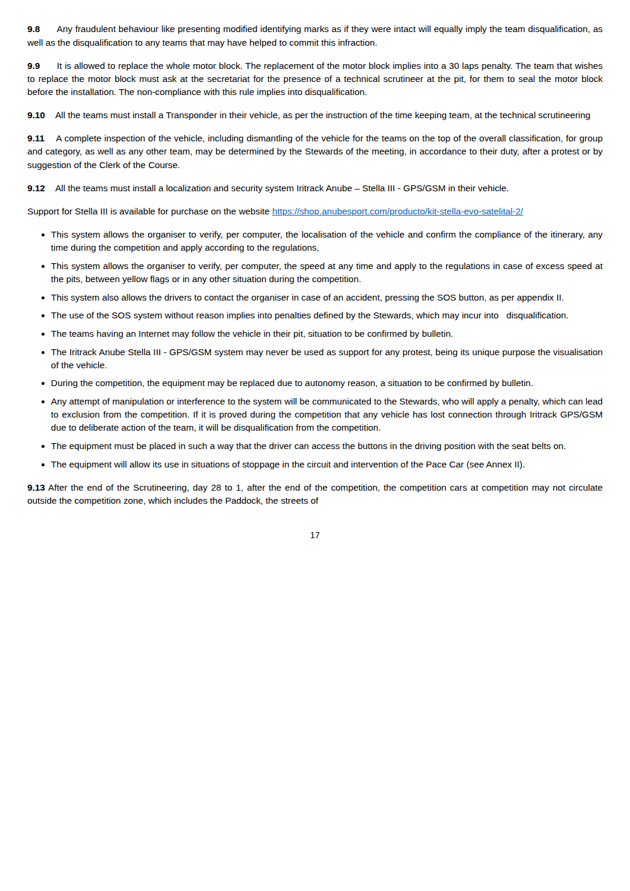9.8 Any fraudulent behaviour like presenting modified identifying marks as if they were intact will equally imply the team disqualification, as well as the disqualification to any teams that may have helped to commit this infraction.
9.9 It is allowed to replace the whole motor block. The replacement of the motor block implies into a 30 laps penalty. The team that wishes to replace the motor block must ask at the secretariat for the presence of a technical scrutineer at the pit, for them to seal the motor block before the installation. The non-compliance with this rule implies into disqualification.
9.10 All the teams must install a Transponder in their vehicle, as per the instruction of the time keeping team, at the technical scrutineering
9.11 A complete inspection of the vehicle, including dismantling of the vehicle for the teams on the top of the overall classification, for group and category, as well as any other team, may be determined by the Stewards of the meeting, in accordance to their duty, after a protest or by suggestion of the Clerk of the Course.
9.12 All the teams must install a localization and security system Iritrack Anube – Stella III - GPS/GSM in their vehicle.
Support for Stella III is available for purchase on the website https://shop.anubesport.com/producto/kit-stella-evo-satelital-2/
This system allows the organiser to verify, per computer, the localisation of the vehicle and confirm the compliance of the itinerary, any time during the competition and apply according to the regulations,
This system allows the organiser to verify, per computer, the speed at any time and apply to the regulations in case of excess speed at the pits, between yellow flags or in any other situation during the competition.
This system also allows the drivers to contact the organiser in case of an accident, pressing the SOS button, as per appendix II.
The use of the SOS system without reason implies into penalties defined by the Stewards, which may incur into disqualification.
The teams having an Internet may follow the vehicle in their pit, situation to be confirmed by bulletin.
The Iritrack Anube Stella III - GPS/GSM system may never be used as support for any protest, being its unique purpose the visualisation of the vehicle.
During the competition, the equipment may be replaced due to autonomy reason, a situation to be confirmed by bulletin.
Any attempt of manipulation or interference to the system will be communicated to the Stewards, who will apply a penalty, which can lead to exclusion from the competition. If it is proved during the competition that any vehicle has lost connection through Iritrack GPS/GSM due to deliberate action of the team, it will be disqualification from the competition.
The equipment must be placed in such a way that the driver can access the buttons in the driving position with the seat belts on.
The equipment will allow its use in situations of stoppage in the circuit and intervention of the Pace Car (see Annex II).
9.13 After the end of the Scrutineering, day 28 to 1, after the end of the competition, the competition cars at competition may not circulate outside the competition zone, which includes the Paddock, the streets of
17